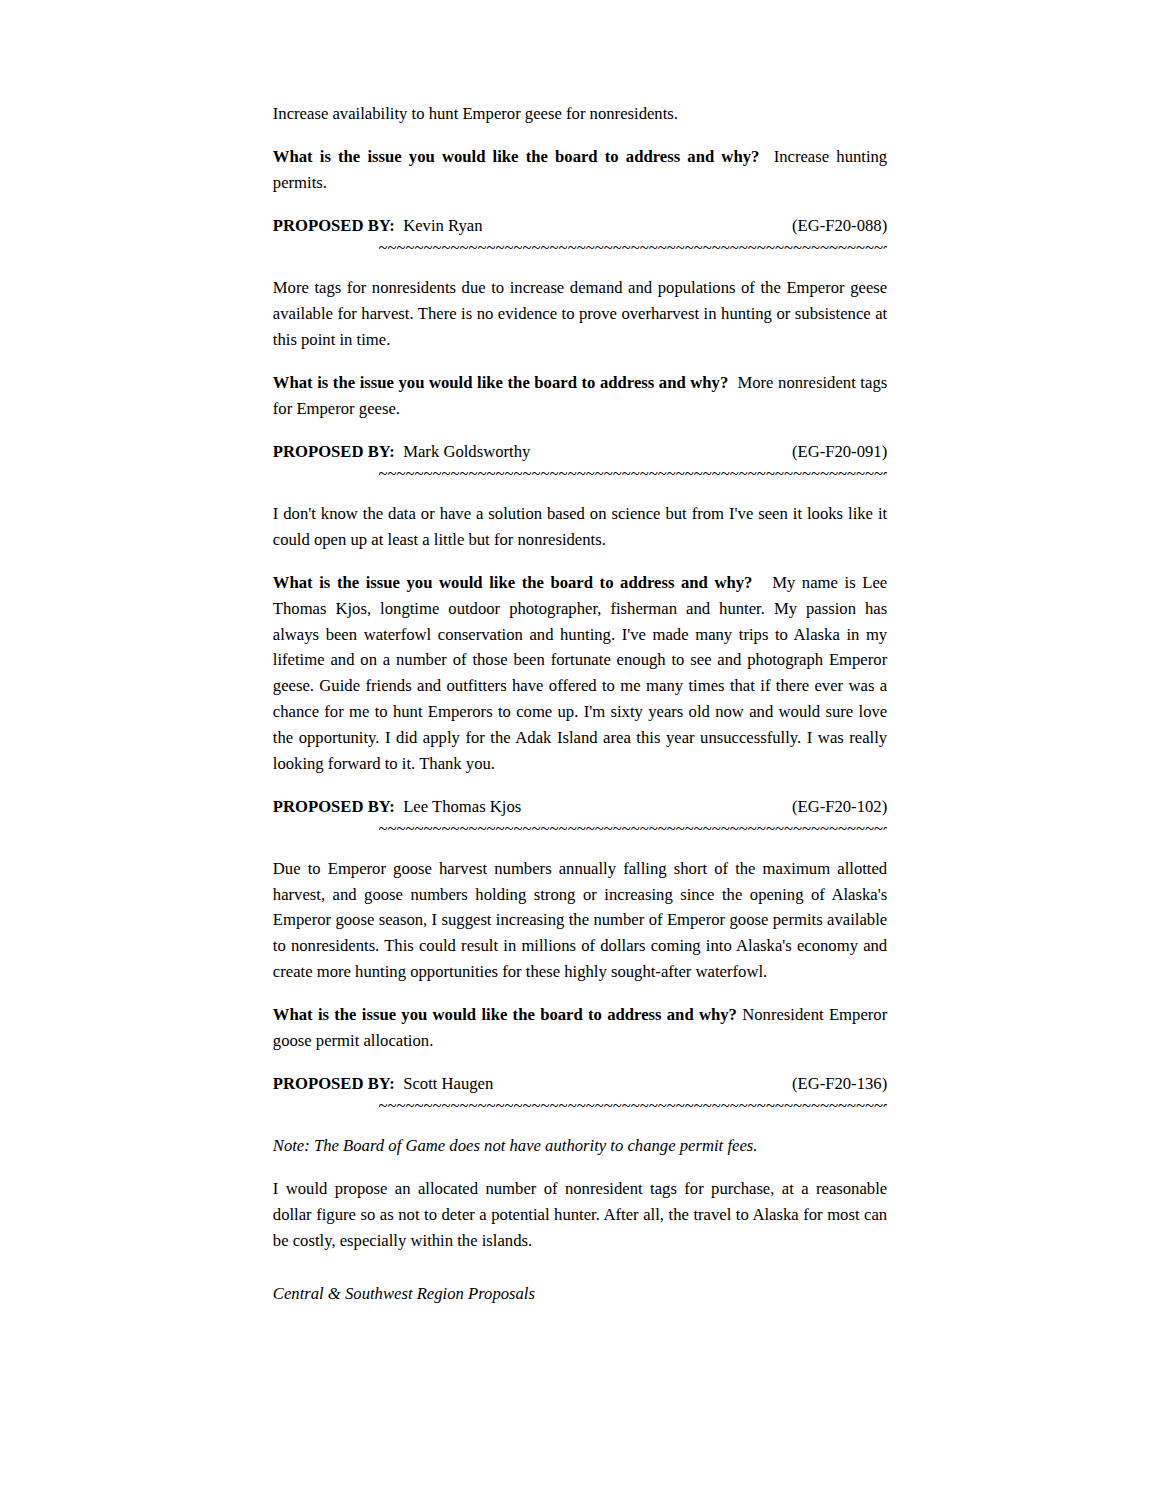Increase availability to hunt Emperor geese for nonresidents.
What is the issue you would like the board to address and why? Increase hunting permits.
PROPOSED BY: Kevin Ryan (EG-F20-088)
~~~~~~~~~~~~~~~~~~~~~~~~~~~~~~~~~~~~~~~~~~~~~~~~~~~~~~~~~
More tags for nonresidents due to increase demand and populations of the Emperor geese available for harvest. There is no evidence to prove overharvest in hunting or subsistence at this point in time.
What is the issue you would like the board to address and why? More nonresident tags for Emperor geese.
PROPOSED BY: Mark Goldsworthy (EG-F20-091)
~~~~~~~~~~~~~~~~~~~~~~~~~~~~~~~~~~~~~~~~~~~~~~~~~~~~~~~~~
I don't know the data or have a solution based on science but from I've seen it looks like it could open up at least a little but for nonresidents.
What is the issue you would like the board to address and why? My name is Lee Thomas Kjos, longtime outdoor photographer, fisherman and hunter. My passion has always been waterfowl conservation and hunting. I've made many trips to Alaska in my lifetime and on a number of those been fortunate enough to see and photograph Emperor geese. Guide friends and outfitters have offered to me many times that if there ever was a chance for me to hunt Emperors to come up. I'm sixty years old now and would sure love the opportunity. I did apply for the Adak Island area this year unsuccessfully. I was really looking forward to it. Thank you.
PROPOSED BY: Lee Thomas Kjos (EG-F20-102)
~~~~~~~~~~~~~~~~~~~~~~~~~~~~~~~~~~~~~~~~~~~~~~~~~~~~~~~~~
Due to Emperor goose harvest numbers annually falling short of the maximum allotted harvest, and goose numbers holding strong or increasing since the opening of Alaska's Emperor goose season, I suggest increasing the number of Emperor goose permits available to nonresidents. This could result in millions of dollars coming into Alaska's economy and create more hunting opportunities for these highly sought-after waterfowl.
What is the issue you would like the board to address and why? Nonresident Emperor goose permit allocation.
PROPOSED BY: Scott Haugen (EG-F20-136)
~~~~~~~~~~~~~~~~~~~~~~~~~~~~~~~~~~~~~~~~~~~~~~~~~~~~~~~~~
Note: The Board of Game does not have authority to change permit fees.
I would propose an allocated number of nonresident tags for purchase, at a reasonable dollar figure so as not to deter a potential hunter. After all, the travel to Alaska for most can be costly, especially within the islands.
Central & Southwest Region Proposals